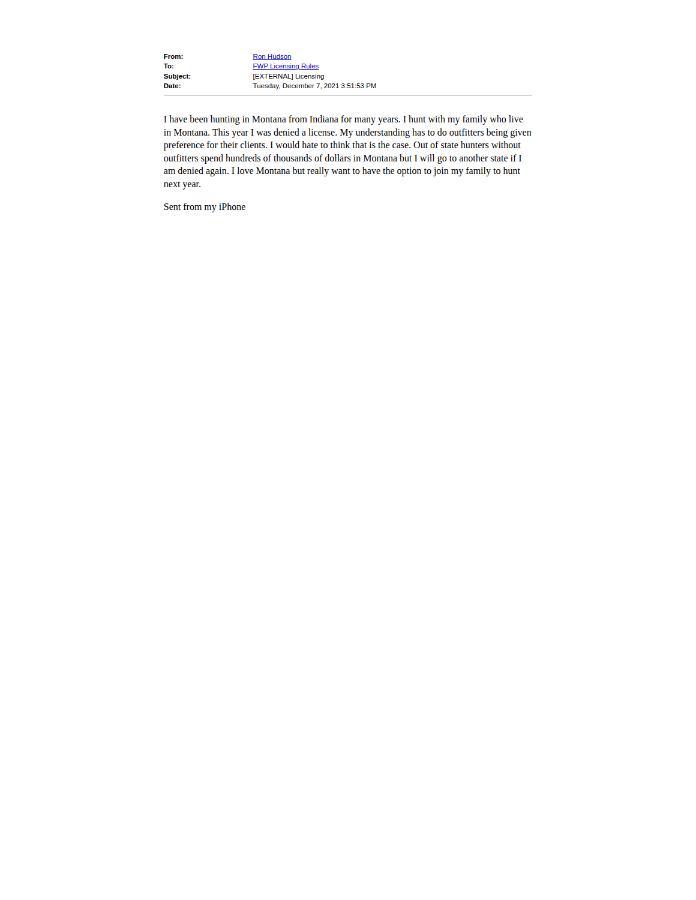| From: | Ron Hudson |
| To: | FWP Licensing Rules |
| Subject: | [EXTERNAL] Licensing |
| Date: | Tuesday, December 7, 2021 3:51:53 PM |
I have been hunting in Montana from Indiana for many years. I hunt with my family who live in Montana. This year I was denied a license. My understanding has to do outfitters being given preference for their clients. I would hate to think that is the case. Out of state hunters without outfitters spend hundreds of thousands of dollars in Montana but I will go to another state if I am denied again. I love Montana but really want to have the option to join my family to hunt next year.
Sent from my iPhone